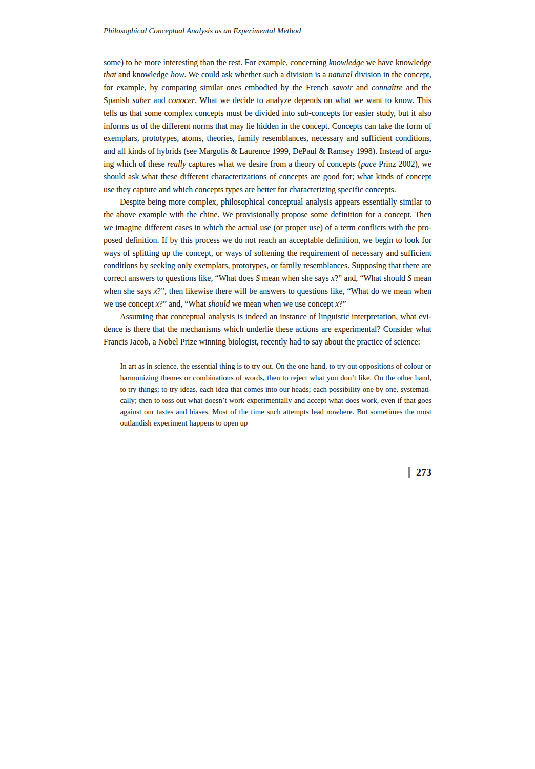Philosophical Conceptual Analysis as an Experimental Method
some) to be more interesting than the rest. For example, concerning knowledge we have knowledge that and knowledge how. We could ask whether such a division is a natural division in the concept, for example, by comparing similar ones embodied by the French savoir and connaître and the Spanish saber and conocer. What we decide to analyze depends on what we want to know. This tells us that some complex concepts must be divided into sub-concepts for easier study, but it also informs us of the different norms that may lie hidden in the concept. Concepts can take the form of exemplars, prototypes, atoms, theories, family resemblances, necessary and sufficient conditions, and all kinds of hybrids (see Margolis & Laurence 1999, DePaul & Ramsey 1998). Instead of arguing which of these really captures what we desire from a theory of concepts (pace Prinz 2002), we should ask what these different characterizations of concepts are good for; what kinds of concept use they capture and which concepts types are better for characterizing specific concepts.
Despite being more complex, philosophical conceptual analysis appears essentially similar to the above example with the chine. We provisionally propose some definition for a concept. Then we imagine different cases in which the actual use (or proper use) of a term conflicts with the proposed definition. If by this process we do not reach an acceptable definition, we begin to look for ways of splitting up the concept, or ways of softening the requirement of necessary and sufficient conditions by seeking only exemplars, prototypes, or family resemblances. Supposing that there are correct answers to questions like, “What does S mean when she says x?” and, “What should S mean when she says x?”, then likewise there will be answers to questions like, “What do we mean when we use concept x?” and, “What should we mean when we use concept x?”
Assuming that conceptual analysis is indeed an instance of linguistic interpretation, what evidence is there that the mechanisms which underlie these actions are experimental? Consider what Francis Jacob, a Nobel Prize winning biologist, recently had to say about the practice of science:
In art as in science, the essential thing is to try out. On the one hand, to try out oppositions of colour or harmonizing themes or combinations of words, then to reject what you don’t like. On the other hand, to try things; to try ideas, each idea that comes into our heads; each possibility one by one, systematically; then to toss out what doesn’t work experimentally and accept what does work, even if that goes against our tastes and biases. Most of the time such attempts lead nowhere. But sometimes the most outlandish experiment happens to open up
273